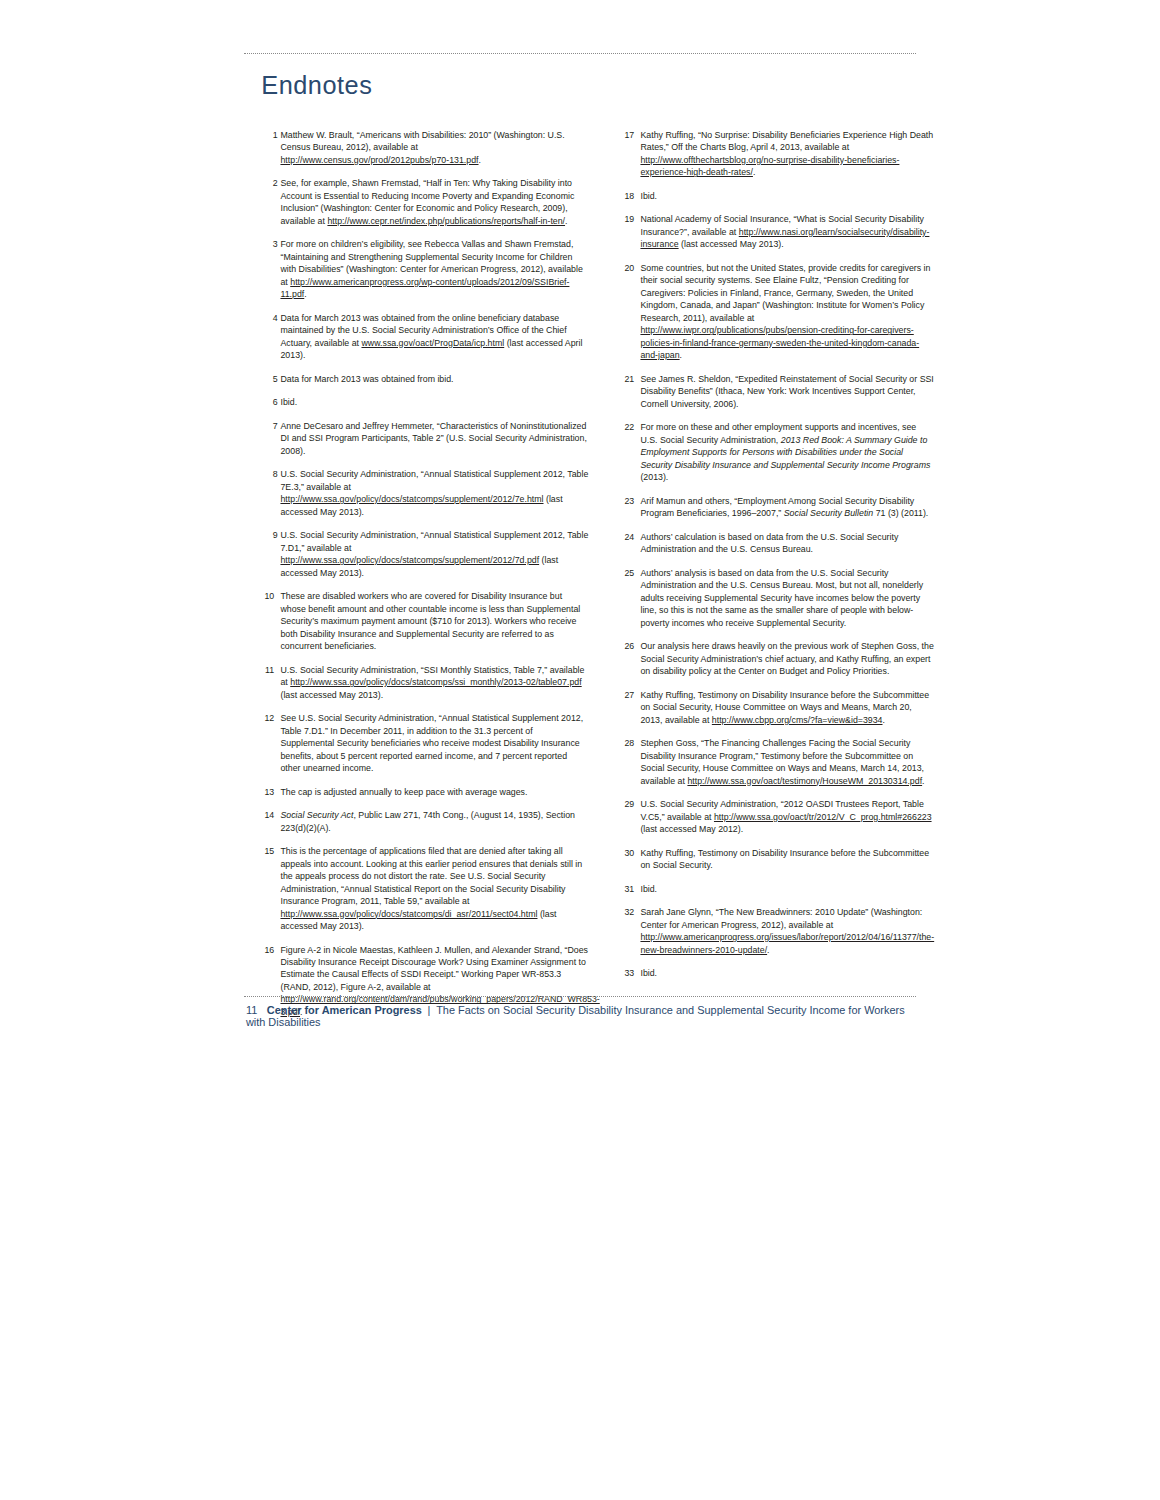Endnotes
1 Matthew W. Brault, “Americans with Disabilities: 2010” (Washington: U.S. Census Bureau, 2012), available at http://www.census.gov/prod/2012pubs/p70-131.pdf.
2 See, for example, Shawn Fremstad, “Half in Ten: Why Taking Disability into Account is Essential to Reducing Income Poverty and Expanding Economic Inclusion” (Washington: Center for Economic and Policy Research, 2009), available at http://www.cepr.net/index.php/publications/reports/half-in-ten/.
3 For more on children’s eligibility, see Rebecca Vallas and Shawn Fremstad, “Maintaining and Strengthening Supplemental Security Income for Children with Disabilities” (Washington: Center for American Progress, 2012), available at http://www.americanprogress.org/wp-content/uploads/2012/09/SSIBrief-11.pdf.
4 Data for March 2013 was obtained from the online beneficiary database maintained by the U.S. Social Security Administration’s Office of the Chief Actuary, available at www.ssa.gov/oact/ProgData/icp.html (last accessed April 2013).
5 Data for March 2013 was obtained from ibid.
6 Ibid.
7 Anne DeCesaro and Jeffrey Hemmeter, “Characteristics of Noninstitutionalized DI and SSI Program Participants, Table 2” (U.S. Social Security Administration, 2008).
8 U.S. Social Security Administration, “Annual Statistical Supplement 2012, Table 7E.3,” available at http://www.ssa.gov/policy/docs/statcomps/supplement/2012/7e.html (last accessed May 2013).
9 U.S. Social Security Administration, “Annual Statistical Supplement 2012, Table 7.D1,” available at http://www.ssa.gov/policy/docs/statcomps/supplement/2012/7d.pdf (last accessed May 2013).
10 These are disabled workers who are covered for Disability Insurance but whose benefit amount and other countable income is less than Supplemental Security’s maximum payment amount ($710 for 2013). Workers who receive both Disability Insurance and Supplemental Security are referred to as concurrent beneficiaries.
11 U.S. Social Security Administration, “SSI Monthly Statistics, Table 7,” available at http://www.ssa.gov/policy/docs/statcomps/ssi_monthly/2013-02/table07.pdf (last accessed May 2013).
12 See U.S. Social Security Administration, “Annual Statistical Supplement 2012, Table 7.D1.” In December 2011, in addition to the 31.3 percent of Supplemental Security beneficiaries who receive modest Disability Insurance benefits, about 5 percent reported earned income, and 7 percent reported other unearned income.
13 The cap is adjusted annually to keep pace with average wages.
14 Social Security Act, Public Law 271, 74th Cong., (August 14, 1935), Section 223(d)(2)(A).
15 This is the percentage of applications filed that are denied after taking all appeals into account. Looking at this earlier period ensures that denials still in the appeals process do not distort the rate. See U.S. Social Security Administration, “Annual Statistical Report on the Social Security Disability Insurance Program, 2011, Table 59,” available at http://www.ssa.gov/policy/docs/statcomps/di_asr/2011/sect04.html (last accessed May 2013).
16 Figure A-2 in Nicole Maestas, Kathleen J. Mullen, and Alexander Strand, “Does Disability Insurance Receipt Discourage Work? Using Examiner Assignment to Estimate the Causal Effects of SSDI Receipt.” Working Paper WR-853.3 (RAND, 2012), Figure A-2, available at http://www.rand.org/content/dam/rand/pubs/working_papers/2012/RAND_WR853-3.pdf.
17 Kathy Ruffing, “No Surprise: Disability Beneficiaries Experience High Death Rates,” Off the Charts Blog, April 4, 2013, available at http://www.offthechartsblog.org/no-surprise-disability-beneficiaries-experience-high-death-rates/.
18 Ibid.
19 National Academy of Social Insurance, “What is Social Security Disability Insurance?”, available at http://www.nasi.org/learn/socialsecurity/disability-insurance (last accessed May 2013).
20 Some countries, but not the United States, provide credits for caregivers in their social security systems. See Elaine Fultz, “Pension Crediting for Caregivers: Policies in Finland, France, Germany, Sweden, the United Kingdom, Canada, and Japan” (Washington: Institute for Women’s Policy Research, 2011), available at http://www.iwpr.org/publications/pubs/pension-crediting-for-caregivers-policies-in-finland-france-germany-sweden-the-united-kingdom-canada-and-japan.
21 See James R. Sheldon, “Expedited Reinstatement of Social Security or SSI Disability Benefits” (Ithaca, New York: Work Incentives Support Center, Cornell University, 2006).
22 For more on these and other employment supports and incentives, see U.S. Social Security Administration, 2013 Red Book: A Summary Guide to Employment Supports for Persons with Disabilities under the Social Security Disability Insurance and Supplemental Security Income Programs (2013).
23 Arif Mamun and others, “Employment Among Social Security Disability Program Beneficiaries, 1996–2007,” Social Security Bulletin 71 (3) (2011).
24 Authors’ calculation is based on data from the U.S. Social Security Administration and the U.S. Census Bureau.
25 Authors’ analysis is based on data from the U.S. Social Security Administration and the U.S. Census Bureau. Most, but not all, nonelderly adults receiving Supplemental Security have incomes below the poverty line, so this is not the same as the smaller share of people with below-poverty incomes who receive Supplemental Security.
26 Our analysis here draws heavily on the previous work of Stephen Goss, the Social Security Administration’s chief actuary, and Kathy Ruffing, an expert on disability policy at the Center on Budget and Policy Priorities.
27 Kathy Ruffing, Testimony on Disability Insurance before the Subcommittee on Social Security, House Committee on Ways and Means, March 20, 2013, available at http://www.cbpp.org/cms/?fa=view&id=3934.
28 Stephen Goss, “The Financing Challenges Facing the Social Security Disability Insurance Program,” Testimony before the Subcommittee on Social Security, House Committee on Ways and Means, March 14, 2013, available at http://www.ssa.gov/oact/testimony/HouseWM_20130314.pdf.
29 U.S. Social Security Administration, “2012 OASDI Trustees Report, Table V.C5,” available at http://www.ssa.gov/oact/tr/2012/V_C_prog.html#266223 (last accessed May 2012).
30 Kathy Ruffing, Testimony on Disability Insurance before the Subcommittee on Social Security.
31 Ibid.
32 Sarah Jane Glynn, “The New Breadwinners: 2010 Update” (Washington: Center for American Progress, 2012), available at http://www.americanprogress.org/issues/labor/report/2012/04/16/11377/the-new-breadwinners-2010-update/.
33 Ibid.
11 Center for American Progress|The Facts on Social Security Disability Insurance and Supplemental Security Income for Workers with Disabilities